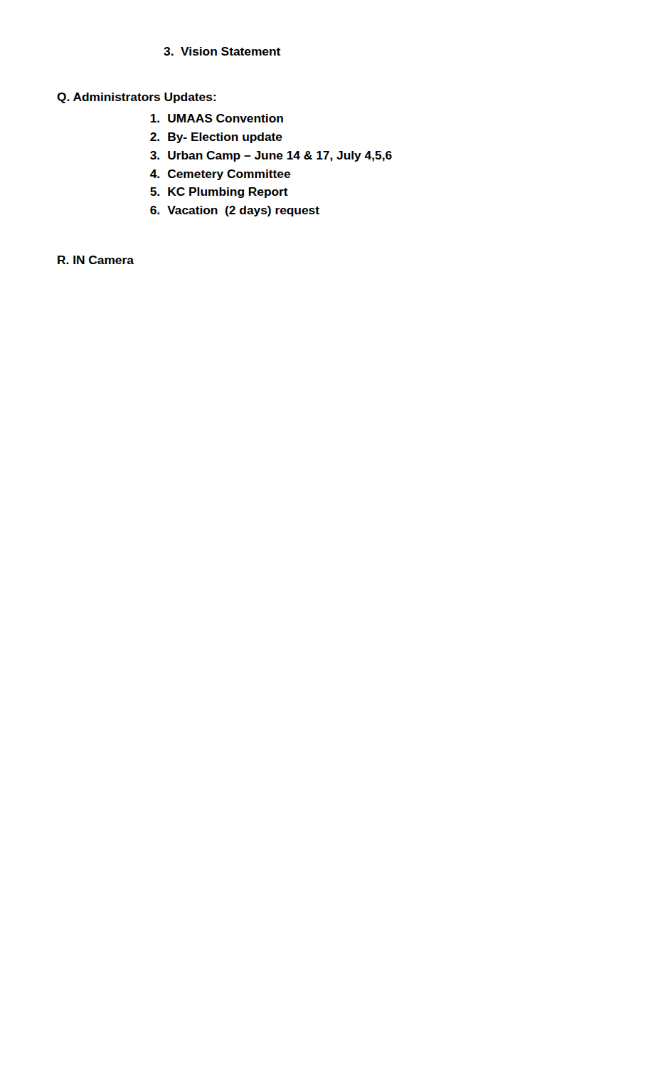3. Vision Statement
Q. Administrators Updates:
UMAAS Convention
By- Election update
Urban Camp – June 14 & 17, July 4,5,6
Cemetery Committee
KC Plumbing Report
Vacation (2 days) request
R. IN Camera